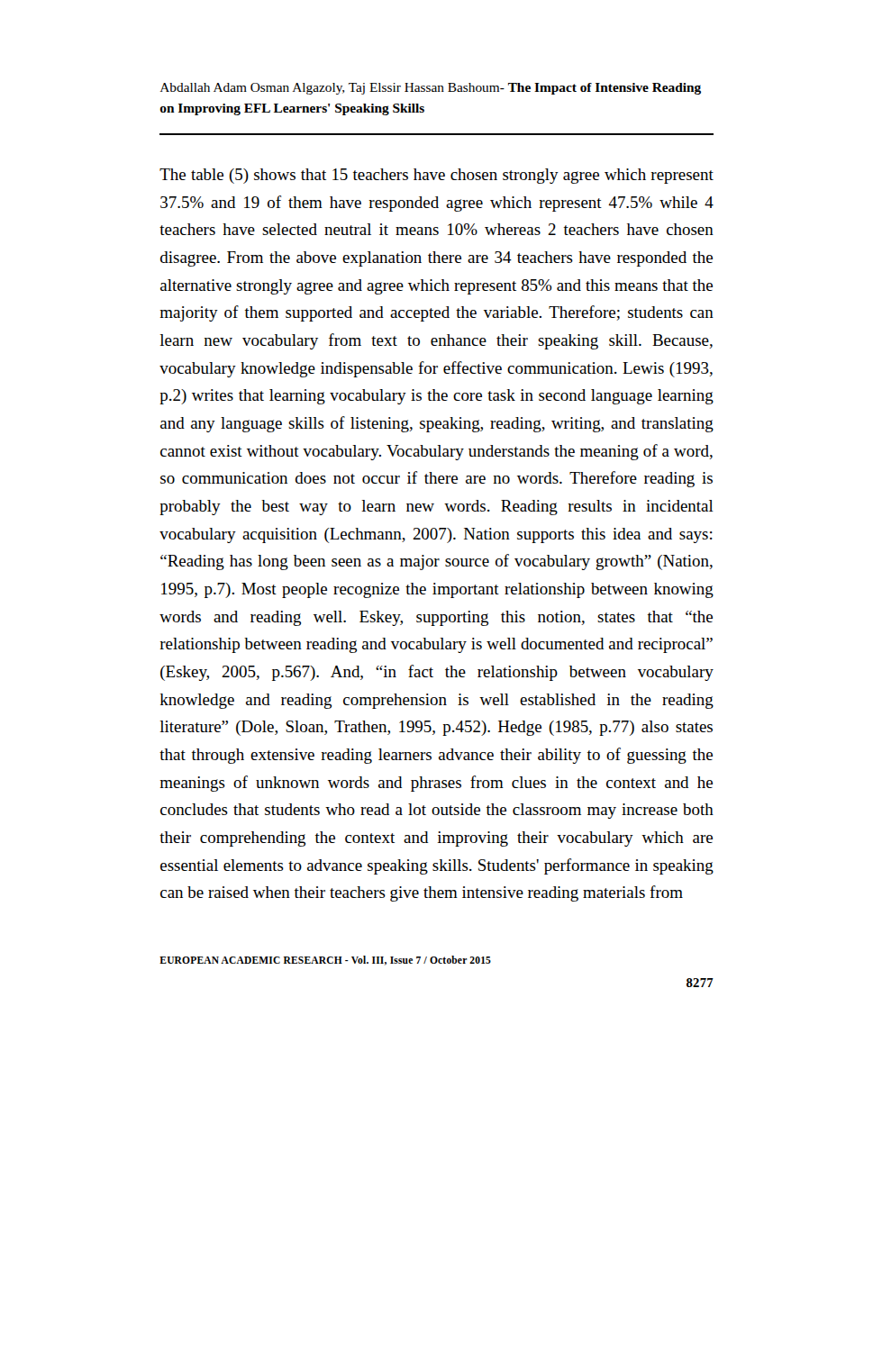Abdallah Adam Osman Algazoly, Taj Elssir Hassan Bashoum- The Impact of Intensive Reading on Improving EFL Learners' Speaking Skills
The table (5) shows that 15 teachers have chosen strongly agree which represent 37.5% and 19 of them have responded agree which represent 47.5% while 4 teachers have selected neutral it means 10% whereas 2 teachers have chosen disagree. From the above explanation there are 34 teachers have responded the alternative strongly agree and agree which represent 85% and this means that the majority of them supported and accepted the variable. Therefore; students can learn new vocabulary from text to enhance their speaking skill. Because, vocabulary knowledge indispensable for effective communication. Lewis (1993, p.2) writes that learning vocabulary is the core task in second language learning and any language skills of listening, speaking, reading, writing, and translating cannot exist without vocabulary. Vocabulary understands the meaning of a word, so communication does not occur if there are no words. Therefore reading is probably the best way to learn new words. Reading results in incidental vocabulary acquisition (Lechmann, 2007). Nation supports this idea and says: “Reading has long been seen as a major source of vocabulary growth” (Nation, 1995, p.7). Most people recognize the important relationship between knowing words and reading well. Eskey, supporting this notion, states that “the relationship between reading and vocabulary is well documented and reciprocal” (Eskey, 2005, p.567). And, “in fact the relationship between vocabulary knowledge and reading comprehension is well established in the reading literature” (Dole, Sloan, Trathen, 1995, p.452). Hedge (1985, p.77) also states that through extensive reading learners advance their ability to of guessing the meanings of unknown words and phrases from clues in the context and he concludes that students who read a lot outside the classroom may increase both their comprehending the context and improving their vocabulary which are essential elements to advance speaking skills. Students' performance in speaking can be raised when their teachers give them intensive reading materials from
EUROPEAN ACADEMIC RESEARCH - Vol. III, Issue 7 / October 2015
8277